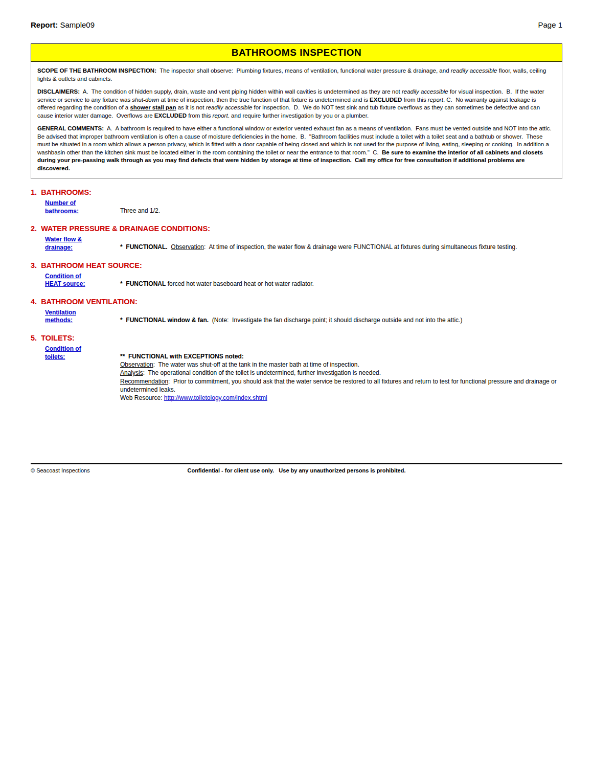Report: Sample09
Page 1
BATHROOMS INSPECTION
SCOPE OF THE BATHROOM INSPECTION: The inspector shall observe: Plumbing fixtures, means of ventilation, functional water pressure & drainage, and readily accessible floor, walls, ceiling lights & outlets and cabinets.
DISCLAIMERS: A. The condition of hidden supply, drain, waste and vent piping hidden within wall cavities is undetermined as they are not readily accessible for visual inspection. B. If the water service or service to any fixture was shut-down at time of inspection, then the true function of that fixture is undetermined and is EXCLUDED from this report. C. No warranty against leakage is offered regarding the condition of a shower stall pan as it is not readily accessible for inspection. D. We do NOT test sink and tub fixture overflows as they can sometimes be defective and can cause interior water damage. Overflows are EXCLUDED from this report. and require further investigation by you or a plumber.
GENERAL COMMENTS: A. A bathroom is required to have either a functional window or exterior vented exhaust fan as a means of ventilation. Fans must be vented outside and NOT into the attic. Be advised that improper bathroom ventilation is often a cause of moisture deficiencies in the home. B. "Bathroom facilities must include a toilet with a toilet seat and a bathtub or shower. These must be situated in a room which allows a person privacy, which is fitted with a door capable of being closed and which is not used for the purpose of living, eating, sleeping or cooking. In addition a washbasin other than the kitchen sink must be located either in the room containing the toilet or near the entrance to that room." C. Be sure to examine the interior of all cabinets and closets during your pre-passing walk through as you may find defects that were hidden by storage at time of inspection. Call my office for free consultation if additional problems are discovered.
1. BATHROOMS:
Number of
bathrooms:
Three and 1/2.
2. WATER PRESSURE & DRAINAGE CONDITIONS:
Water flow &
drainage:
* FUNCTIONAL. Observation: At time of inspection, the water flow & drainage were FUNCTIONAL at fixtures during simultaneous fixture testing.
3. BATHROOM HEAT SOURCE:
Condition of
HEAT source:
* FUNCTIONAL forced hot water baseboard heat or hot water radiator.
4. BATHROOM VENTILATION:
Ventilation
methods:
* FUNCTIONAL window & fan. (Note: Investigate the fan discharge point; it should discharge outside and not into the attic.)
5. TOILETS:
Condition of
toilets:
** FUNCTIONAL with EXCEPTIONS noted:
Observation: The water was shut-off at the tank in the master bath at time of inspection.
Analysis: The operational condition of the toilet is undetermined, further investigation is needed.
Recommendation: Prior to commitment, you should ask that the water service be restored to all fixtures and return to test for functional pressure and drainage or undetermined leaks.
Web Resource: http://www.toiletology.com/index.shtml
© Seacoast Inspections
Confidential - for client use only. Use by any unauthorized persons is prohibited.